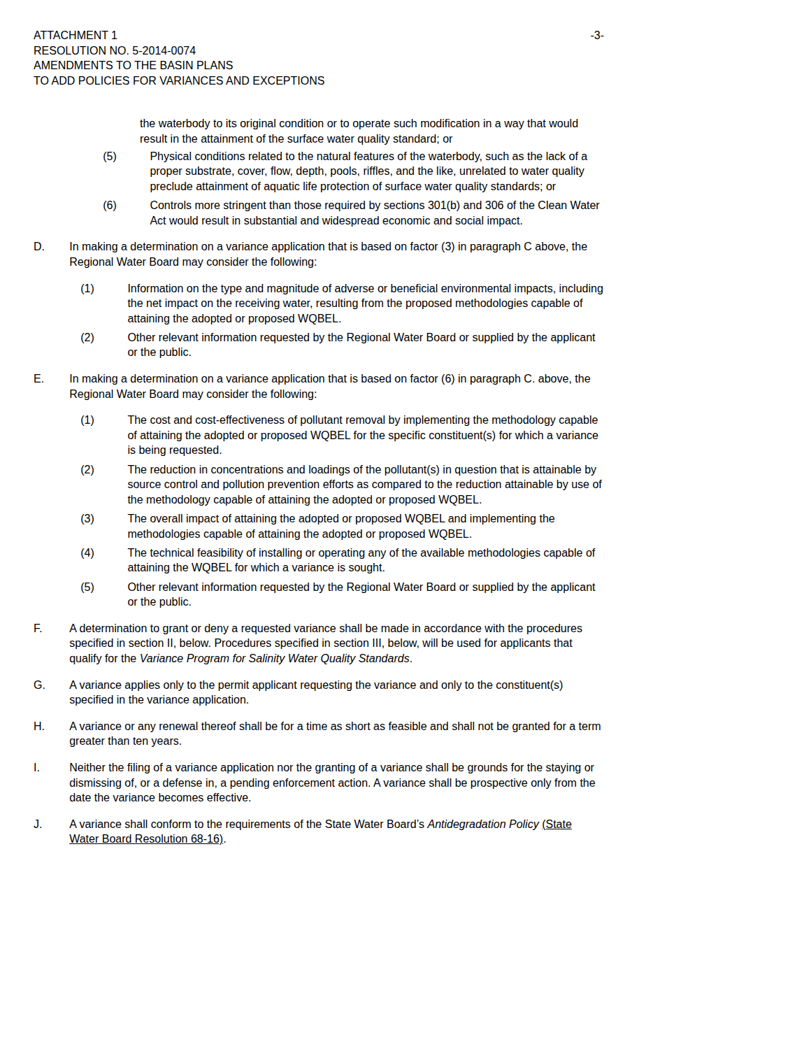ATTACHMENT 1 -3-
RESOLUTION NO. 5-2014-0074
AMENDMENTS TO THE BASIN PLANS
TO ADD POLICIES FOR VARIANCES AND EXCEPTIONS
the waterbody to its original condition or to operate such modification in a way that would result in the attainment of the surface water quality standard; or
(5) Physical conditions related to the natural features of the waterbody, such as the lack of a proper substrate, cover, flow, depth, pools, riffles, and the like, unrelated to water quality preclude attainment of aquatic life protection of surface water quality standards; or
(6) Controls more stringent than those required by sections 301(b) and 306 of the Clean Water Act would result in substantial and widespread economic and social impact.
D. In making a determination on a variance application that is based on factor (3) in paragraph C above, the Regional Water Board may consider the following:
(1) Information on the type and magnitude of adverse or beneficial environmental impacts, including the net impact on the receiving water, resulting from the proposed methodologies capable of attaining the adopted or proposed WQBEL.
(2) Other relevant information requested by the Regional Water Board or supplied by the applicant or the public.
E. In making a determination on a variance application that is based on factor (6) in paragraph C. above, the Regional Water Board may consider the following:
(1) The cost and cost-effectiveness of pollutant removal by implementing the methodology capable of attaining the adopted or proposed WQBEL for the specific constituent(s) for which a variance is being requested.
(2) The reduction in concentrations and loadings of the pollutant(s) in question that is attainable by source control and pollution prevention efforts as compared to the reduction attainable by use of the methodology capable of attaining the adopted or proposed WQBEL.
(3) The overall impact of attaining the adopted or proposed WQBEL and implementing the methodologies capable of attaining the adopted or proposed WQBEL.
(4) The technical feasibility of installing or operating any of the available methodologies capable of attaining the WQBEL for which a variance is sought.
(5) Other relevant information requested by the Regional Water Board or supplied by the applicant or the public.
F. A determination to grant or deny a requested variance shall be made in accordance with the procedures specified in section II, below. Procedures specified in section III, below, will be used for applicants that qualify for the Variance Program for Salinity Water Quality Standards.
G. A variance applies only to the permit applicant requesting the variance and only to the constituent(s) specified in the variance application.
H. A variance or any renewal thereof shall be for a time as short as feasible and shall not be granted for a term greater than ten years.
I. Neither the filing of a variance application nor the granting of a variance shall be grounds for the staying or dismissing of, or a defense in, a pending enforcement action. A variance shall be prospective only from the date the variance becomes effective.
J. A variance shall conform to the requirements of the State Water Board’s Antidegradation Policy (State Water Board Resolution 68-16).